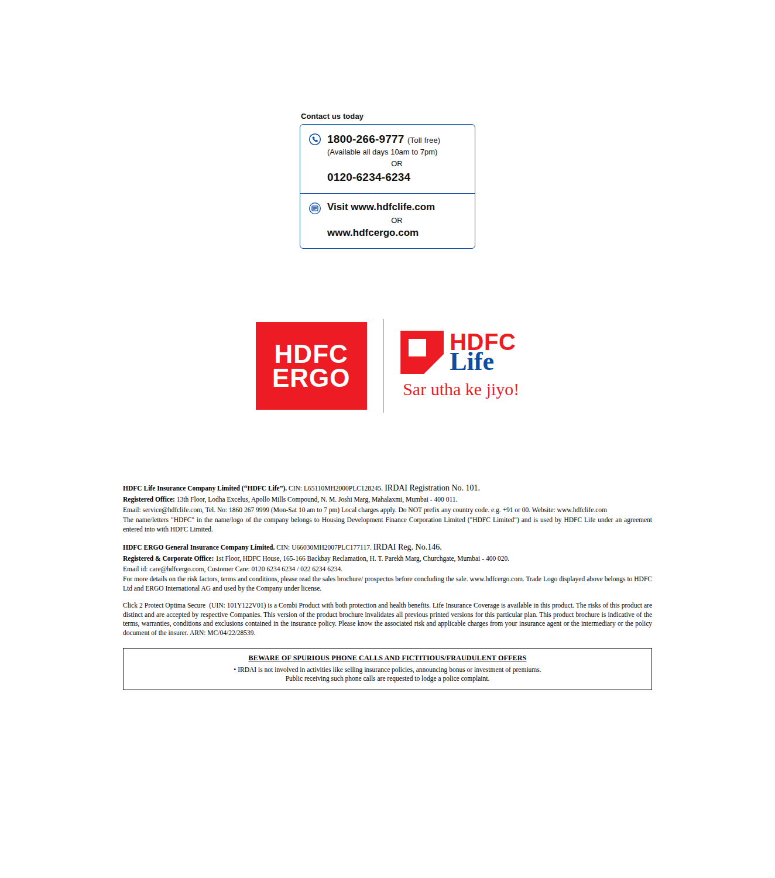Contact us today
1800-266-9777 (Toll free)
(Available all days 10am to 7pm)
OR
0120-6234-6234
Visit www.hdfclife.com
OR
www.hdfcergo.com
HDFC ERGO
HDFC Life
Sar utha ke jiyo!
HDFC Life Insurance Company Limited (“HDFC Life”). CIN: L65110MH2000PLC128245. IRDAI Registration No. 101.
Registered Office: 13th Floor, Lodha Excelus, Apollo Mills Compound, N. M. Joshi Marg, Mahalaxmi, Mumbai - 400 011.
Email: service@hdfclife.com, Tel. No: 1860 267 9999 (Mon-Sat 10 am to 7 pm) Local charges apply. Do NOT prefix any country code. e.g. +91 or 00. Website: www.hdfclife.com
The name/letters "HDFC" in the name/logo of the company belongs to Housing Development Finance Corporation Limited ("HDFC Limited") and is used by HDFC Life under an agreement entered into with HDFC Limited.
HDFC ERGO General Insurance Company Limited. CIN: U66030MH2007PLC177117. IRDAI Reg. No.146.
Registered & Corporate Office: 1st Floor, HDFC House, 165-166 Backbay Reclamation, H. T. Parekh Marg, Churchgate, Mumbai - 400 020.
Email id: care@hdfcergo.com, Customer Care: 0120 6234 6234 / 022 6234 6234.
For more details on the risk factors, terms and conditions, please read the sales brochure/ prospectus before concluding the sale. www.hdfcergo.com. Trade Logo displayed above belongs to HDFC Ltd and ERGO International AG and used by the Company under license.
Click 2 Protect Optima Secure (UIN: 101Y122V01) is a Combi Product with both protection and health benefits. Life Insurance Coverage is available in this product. The risks of this product are distinct and are accepted by respective Companies. This version of the product brochure invalidates all previous printed versions for this particular plan. This product brochure is indicative of the terms, warranties, conditions and exclusions contained in the insurance policy. Please know the associated risk and applicable charges from your insurance agent or the intermediary or the policy document of the insurer. ARN: MC/04/22/28539.
BEWARE OF SPURIOUS PHONE CALLS AND FICTITIOUS/FRAUDULENT OFFERS
• IRDAI is not involved in activities like selling insurance policies, announcing bonus or investment of premiums.
Public receiving such phone calls are requested to lodge a police complaint.